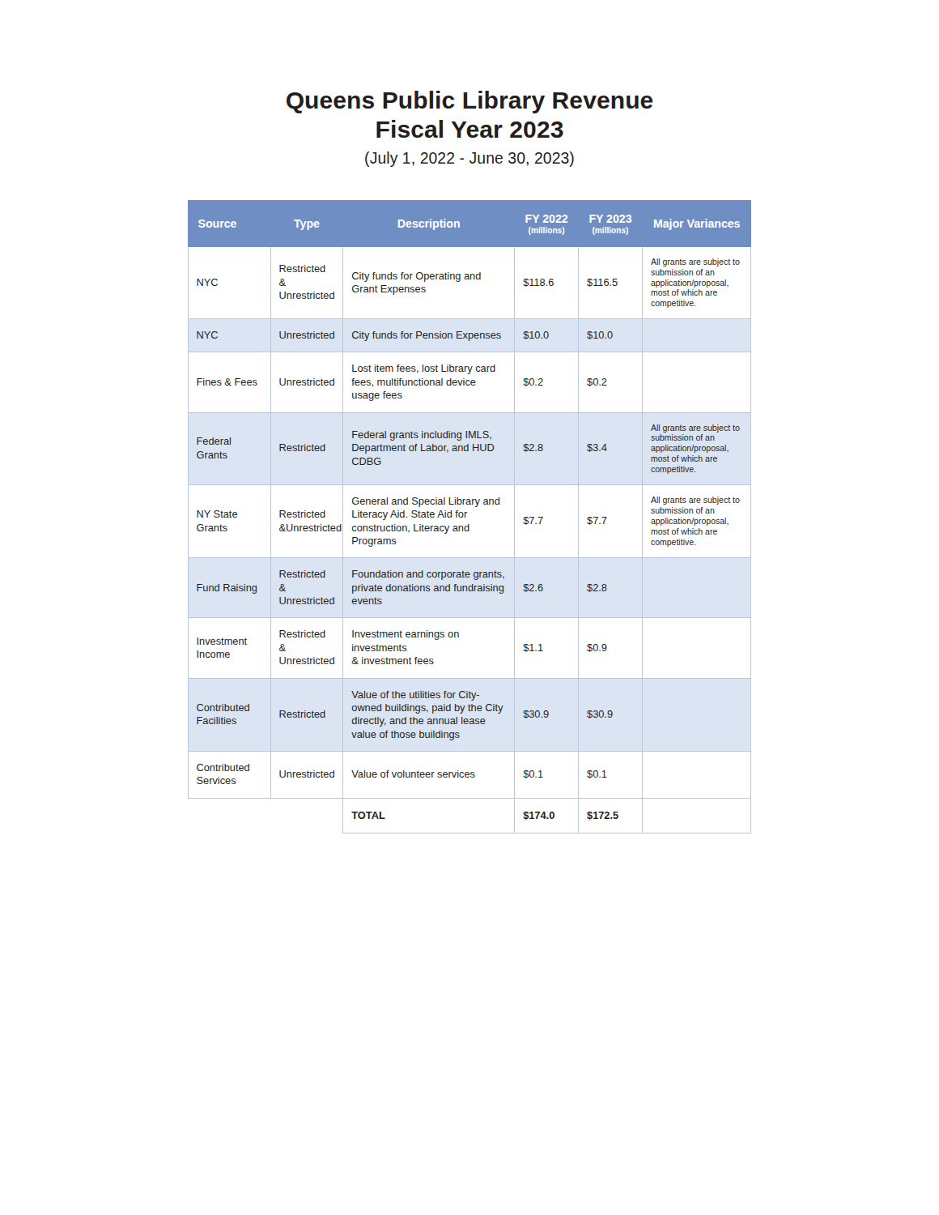Queens Public Library Revenue
Fiscal Year 2023
(July 1, 2022 - June 30, 2023)
| Source | Type | Description | FY 2022 (millions) | FY 2023 (millions) | Major Variances |
| --- | --- | --- | --- | --- | --- |
| NYC | Restricted & Unrestricted | City funds for Operating and Grant Expenses | $118.6 | $116.5 | All grants are subject to submission of an application/proposal, most of which are competitive. |
| NYC | Unrestricted | City funds for Pension Expenses | $10.0 | $10.0 | |
| Fines & Fees | Unrestricted | Lost item fees, lost Library card fees, multifunctional device usage fees | $0.2 | $0.2 | |
| Federal Grants | Restricted | Federal grants including IMLS, Department of Labor, and HUD CDBG | $2.8 | $3.4 | All grants are subject to submission of an application/proposal, most of which are competitive. |
| NY State Grants | Restricted &Unrestricted | General and Special Library and Literacy Aid. State Aid for construction, Literacy and Programs | $7.7 | $7.7 | All grants are subject to submission of an application/proposal, most of which are competitive. |
| Fund Raising | Restricted & Unrestricted | Foundation and corporate grants, private donations and fundraising events | $2.6 | $2.8 | |
| Investment Income | Restricted & Unrestricted | Investment earnings on investments & investment fees | $1.1 | $0.9 | |
| Contributed Facilities | Restricted | Value of the utilities for City-owned buildings, paid by the City directly, and the annual lease value of those buildings | $30.9 | $30.9 | |
| Contributed Services | Unrestricted | Value of volunteer services | $0.1 | $0.1 | |
| | | TOTAL | $174.0 | $172.5 | |